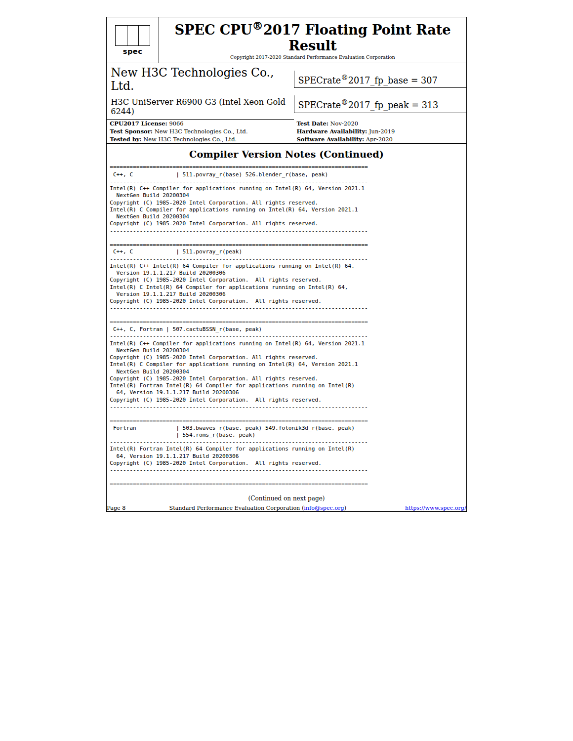spec
SPEC CPU®2017 Floating Point Rate Result
Copyright 2017-2020 Standard Performance Evaluation Corporation
New H3C Technologies Co., Ltd.
SPECrate®2017_fp_base = 307
H3C UniServer R6900 G3 (Intel Xeon Gold 6244)
SPECrate®2017_fp_peak = 313
CPU2017 License: 9066
Test Date: Nov-2020
Test Sponsor: New H3C Technologies Co., Ltd.
Hardware Availability: Jun-2019
Tested by: New H3C Technologies Co., Ltd.
Software Availability: Apr-2020
Compiler Version Notes (Continued)
==============================================================================
 C++, C             | 511.povray_r(base) 526.blender_r(base, peak)
------------------------------------------------------------------------------
Intel(R) C++ Compiler for applications running on Intel(R) 64, Version 2021.1
  NextGen Build 20200304
Copyright (C) 1985-2020 Intel Corporation. All rights reserved.
Intel(R) C Compiler for applications running on Intel(R) 64, Version 2021.1
  NextGen Build 20200304
Copyright (C) 1985-2020 Intel Corporation. All rights reserved.
------------------------------------------------------------------------------

==============================================================================
 C++, C             | 511.povray_r(peak)
------------------------------------------------------------------------------
Intel(R) C++ Intel(R) 64 Compiler for applications running on Intel(R) 64,
  Version 19.1.1.217 Build 20200306
Copyright (C) 1985-2020 Intel Corporation.  All rights reserved.
Intel(R) C Intel(R) 64 Compiler for applications running on Intel(R) 64,
  Version 19.1.1.217 Build 20200306
Copyright (C) 1985-2020 Intel Corporation.  All rights reserved.
------------------------------------------------------------------------------

==============================================================================
 C++, C, Fortran | 507.cactuBSSN_r(base, peak)
------------------------------------------------------------------------------
Intel(R) C++ Compiler for applications running on Intel(R) 64, Version 2021.1
  NextGen Build 20200304
Copyright (C) 1985-2020 Intel Corporation. All rights reserved.
Intel(R) C Compiler for applications running on Intel(R) 64, Version 2021.1
  NextGen Build 20200304
Copyright (C) 1985-2020 Intel Corporation. All rights reserved.
Intel(R) Fortran Intel(R) 64 Compiler for applications running on Intel(R)
  64, Version 19.1.1.217 Build 20200306
Copyright (C) 1985-2020 Intel Corporation.  All rights reserved.
------------------------------------------------------------------------------

==============================================================================
 Fortran            | 503.bwaves_r(base, peak) 549.fotonik3d_r(base, peak)
                    | 554.roms_r(base, peak)
------------------------------------------------------------------------------
Intel(R) Fortran Intel(R) 64 Compiler for applications running on Intel(R)
  64, Version 19.1.1.217 Build 20200306
Copyright (C) 1985-2020 Intel Corporation.  All rights reserved.
------------------------------------------------------------------------------

==============================================================================
(Continued on next page)
Page 8
Standard Performance Evaluation Corporation (info@spec.org)
https://www.spec.org/